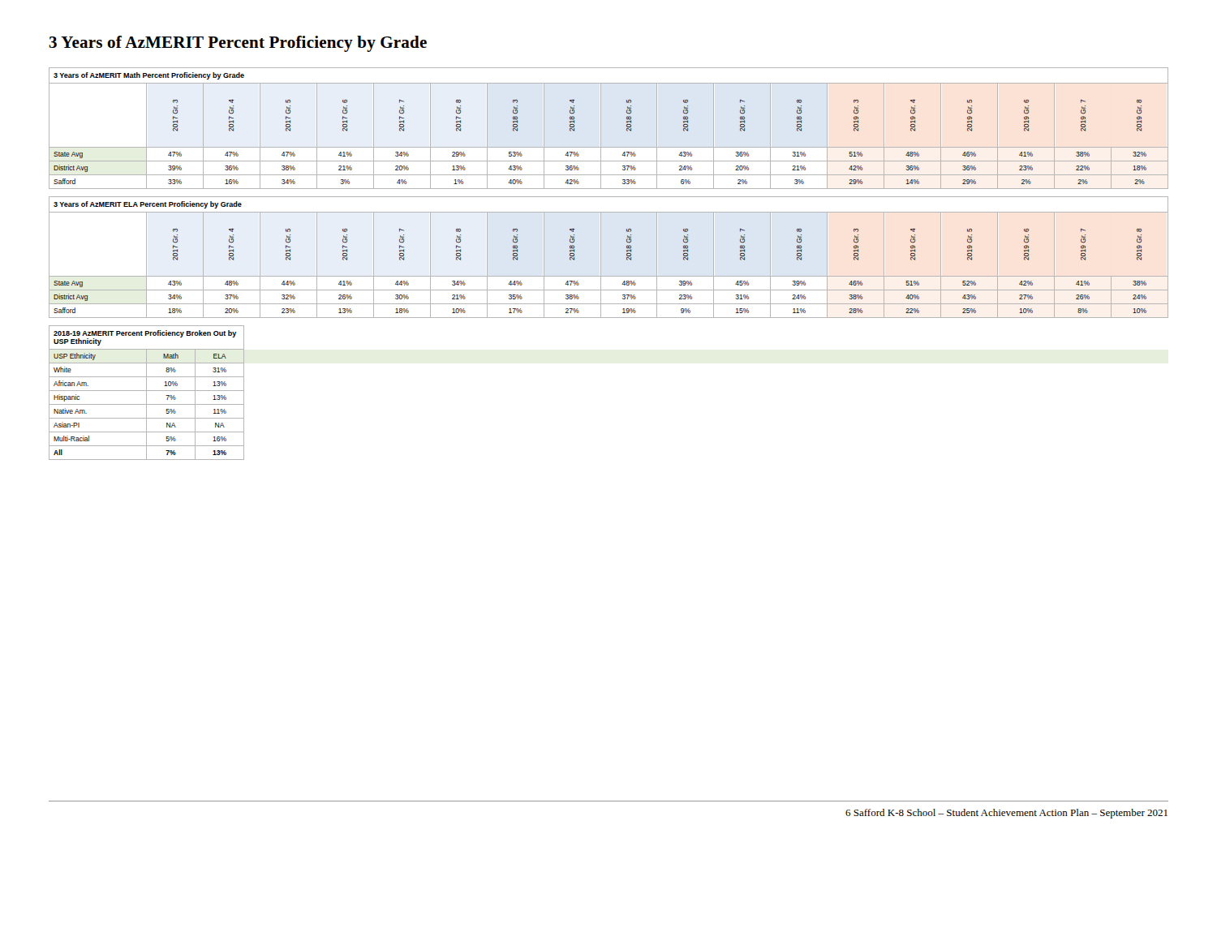3 Years of AzMERIT Percent Proficiency by Grade
| 3 Years of AzMERIT Math Percent Proficiency by Grade |
| | 2017 Gr. 3 | 2017 Gr. 4 | 2017 Gr. 5 | 2017 Gr. 6 | 2017 Gr. 7 | 2017 Gr. 8 | 2018 Gr. 3 | 2018 Gr. 4 | 2018 Gr. 5 | 2018 Gr. 6 | 2018 Gr. 7 | 2018 Gr. 8 | 2019 Gr. 3 | 2019 Gr. 4 | 2019 Gr. 5 | 2019 Gr. 6 | 2019 Gr. 7 | 2019 Gr. 8 |
| State Avg | 47% | 47% | 47% | 41% | 34% | 29% | 53% | 47% | 47% | 43% | 36% | 31% | 51% | 48% | 46% | 41% | 38% | 32% |
| District Avg | 39% | 36% | 38% | 21% | 20% | 13% | 43% | 36% | 37% | 24% | 20% | 21% | 42% | 36% | 36% | 23% | 22% | 18% |
| Safford | 33% | 16% | 34% | 3% | 4% | 1% | 40% | 42% | 33% | 6% | 2% | 3% | 29% | 14% | 29% | 2% | 2% | 2% |
| 3 Years of AzMERIT ELA Percent Proficiency by Grade |
| | 2017 Gr. 3 | 2017 Gr. 4 | 2017 Gr. 5 | 2017 Gr. 6 | 2017 Gr. 7 | 2017 Gr. 8 | 2018 Gr. 3 | 2018 Gr. 4 | 2018 Gr. 5 | 2018 Gr. 6 | 2018 Gr. 7 | 2018 Gr. 8 | 2019 Gr. 3 | 2019 Gr. 4 | 2019 Gr. 5 | 2019 Gr. 6 | 2019 Gr. 7 | 2019 Gr. 8 |
| State Avg | 43% | 48% | 44% | 41% | 44% | 34% | 44% | 47% | 48% | 39% | 45% | 39% | 46% | 51% | 52% | 42% | 41% | 38% |
| District Avg | 34% | 37% | 32% | 26% | 30% | 21% | 35% | 38% | 37% | 23% | 31% | 24% | 38% | 40% | 43% | 27% | 26% | 24% |
| Safford | 18% | 20% | 23% | 13% | 18% | 10% | 17% | 27% | 19% | 9% | 15% | 11% | 28% | 22% | 25% | 10% | 8% | 10% |
| 2018-19 AzMERIT Percent Proficiency Broken Out by USP Ethnicity | |
| USP Ethnicity | Math | ELA | |
| White | 8% | 31% | |
| African Am. | 10% | 13% | |
| Hispanic | 7% | 13% | |
| Native Am. | 5% | 11% | |
| Asian-PI | NA | NA | |
| Multi-Racial | 5% | 16% | |
| All | 7% | 13% | |
6 Safford K-8 School – Student Achievement Action Plan – September 2021